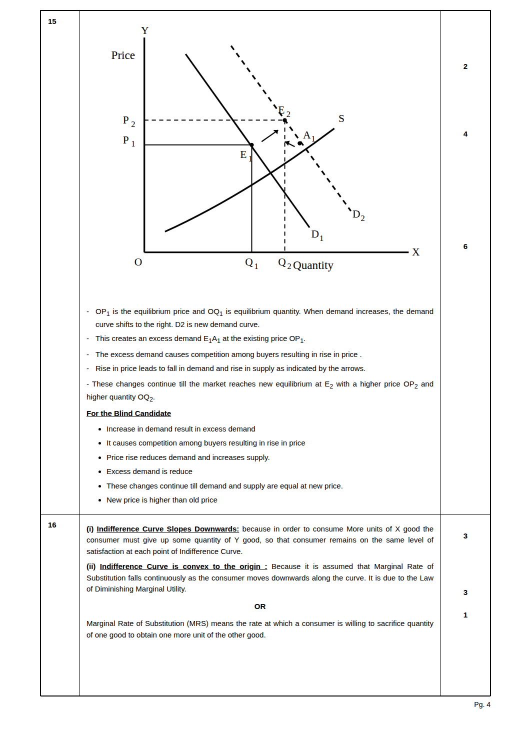| 15 | Y X Price Quantity O S D 1 D 2 P 2 P 1 Q 1 Q 2 E 1 E 2 A 1 OP 1 is the equilibrium price and OQ 1 is equilibrium quantity. When demand increases, the demand curve shifts to the right. D2 is new demand curve. This creates an excess demand E 1 A 1 at the existing price OP 1 . The excess demand causes competition among buyers resulting in rise in price . Rise in price leads to fall in demand and rise in supply as indicated by the arrows. - These changes continue till the market reaches new equilibrium at E 2 with a higher price OP 2 and higher quantity OQ 2 . For the Blind Candidate Increase in demand result in excess demand It causes competition among buyers resulting in rise in price Price rise reduces demand and increases supply. Excess demand is reduce These changes continue till demand and supply are equal at new price. New price is higher than old price | 2 4 6 |
| 16 | (i) Indifference Curve Slopes Downwards: because in order to consume More units of X good the consumer must give up some quantity of Y good, so that consumer remains on the same level of satisfaction at each point of Indifference Curve. (ii) Indifference Curve is convex to the origin : Because it is assumed that Marginal Rate of Substitution falls continuously as the consumer moves downwards along the curve. It is due to the Law of Diminishing Marginal Utility. OR Marginal Rate of Substitution (MRS) means the rate at which a consumer is willing to sacrifice quantity of one good to obtain one more unit of the other good. | 3 3 1 |
Pg. 4